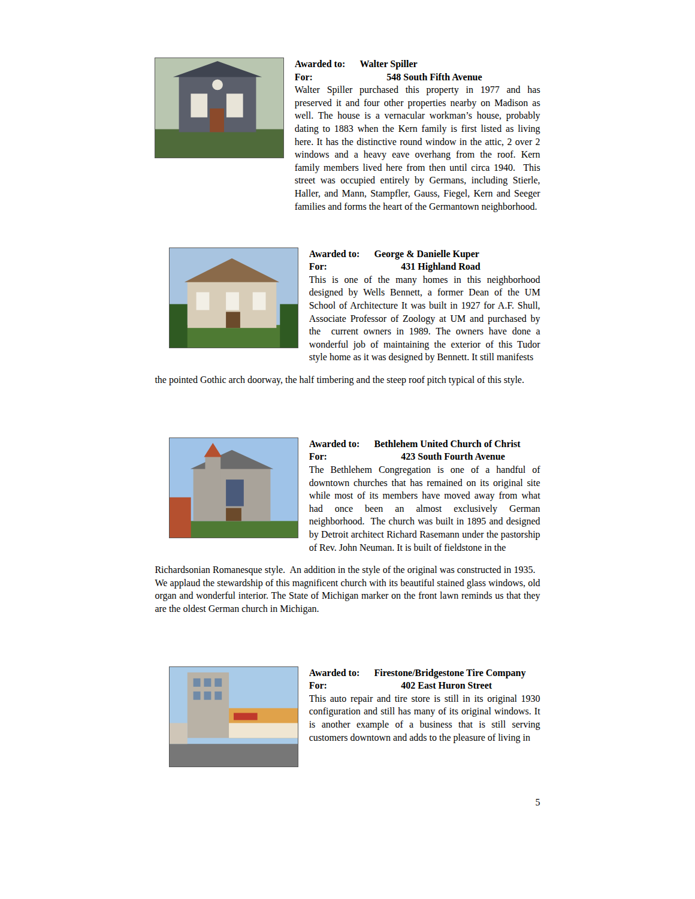Awarded to: Walter Spiller For: 548 South Fifth Avenue
Walter Spiller purchased this property in 1977 and has preserved it and four other properties nearby on Madison as well. The house is a vernacular workman’s house, probably dating to 1883 when the Kern family is first listed as living here. It has the distinctive round window in the attic, 2 over 2 windows and a heavy eave overhang from the roof. Kern family members lived here from then until circa 1940. This street was occupied entirely by Germans, including Stierle, Haller, and Mann, Stampfler, Gauss, Fiegel, Kern and Seeger families and forms the heart of the Germantown neighborhood.
Awarded to: George & Danielle Kuper For: 431 Highland Road
This is one of the many homes in this neighborhood designed by Wells Bennett, a former Dean of the UM School of Architecture It was built in 1927 for A.F. Shull, Associate Professor of Zoology at UM and purchased by the current owners in 1989. The owners have done a wonderful job of maintaining the exterior of this Tudor style home as it was designed by Bennett. It still manifests
the pointed Gothic arch doorway, the half timbering and the steep roof pitch typical of this style.
Awarded to: Bethlehem United Church of Christ For: 423 South Fourth Avenue
The Bethlehem Congregation is one of a handful of downtown churches that has remained on its original site while most of its members have moved away from what had once been an almost exclusively German neighborhood. The church was built in 1895 and designed by Detroit architect Richard Rasemann under the pastorship of Rev. John Neuman. It is built of fieldstone in the
Richardsonian Romanesque style. An addition in the style of the original was constructed in 1935. We applaud the stewardship of this magnificent church with its beautiful stained glass windows, old organ and wonderful interior. The State of Michigan marker on the front lawn reminds us that they are the oldest German church in Michigan.
Awarded to: Firestone/Bridgestone Tire Company For: 402 East Huron Street
This auto repair and tire store is still in its original 1930 configuration and still has many of its original windows. It is another example of a business that is still serving customers downtown and adds to the pleasure of living in
5